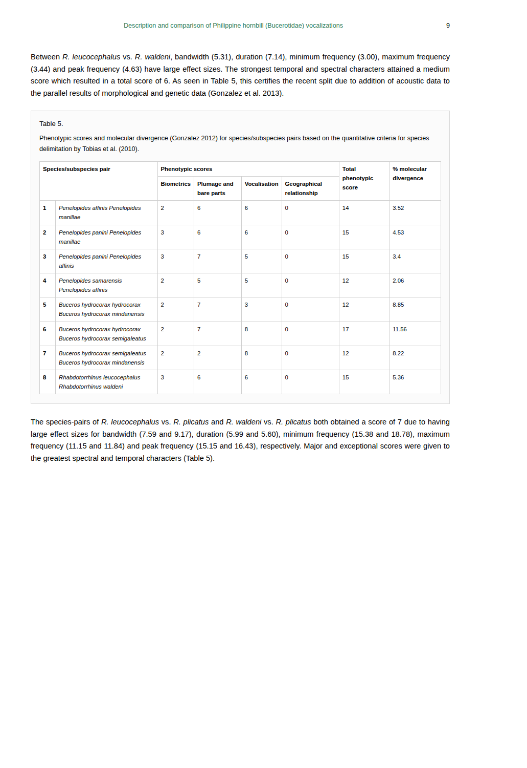Description and comparison of Philippine hornbill (Bucerotidae) vocalizations
9
Between R. leucocephalus vs. R. waldeni, bandwidth (5.31), duration (7.14), minimum frequency (3.00), maximum frequency (3.44) and peak frequency (4.63) have large effect sizes. The strongest temporal and spectral characters attained a medium score which resulted in a total score of 6. As seen in Table 5, this certifies the recent split due to addition of acoustic data to the parallel results of morphological and genetic data (Gonzalez et al. 2013).
Table 5.
Phenotypic scores and molecular divergence (Gonzalez 2012) for species/subspecies pairs based on the quantitative criteria for species delimitation by Tobias et al. (2010).
| Species/subspecies pair | Phenotypic scores | Total phenotypic score | % molecular divergence |
| --- | --- | --- | --- |
| Biometrics | Plumage and bare parts | Vocalisation | Geographical relationship |
| 1 | Penelopides affinis Penelopides manillae | 2 | 6 | 6 | 0 | 14 | 3.52 |
| 2 | Penelopides panini Penelopides manillae | 3 | 6 | 6 | 0 | 15 | 4.53 |
| 3 | Penelopides panini Penelopides affinis | 3 | 7 | 5 | 0 | 15 | 3.4 |
| 4 | Penelopides samarensis Penelopides affinis | 2 | 5 | 5 | 0 | 12 | 2.06 |
| 5 | Buceros hydrocorax hydrocorax Buceros hydrocorax mindanensis | 2 | 7 | 3 | 0 | 12 | 8.85 |
| 6 | Buceros hydrocorax hydrocorax Buceros hydrocorax semigaleatus | 2 | 7 | 8 | 0 | 17 | 11.56 |
| 7 | Buceros hydrocorax semigaleatus Buceros hydrocorax mindanensis | 2 | 2 | 8 | 0 | 12 | 8.22 |
| 8 | Rhabdotorrhinus leucocephalus Rhabdotorrhinus waldeni | 3 | 6 | 6 | 0 | 15 | 5.36 |
The species-pairs of R. leucocephalus vs. R. plicatus and R. waldeni vs. R. plicatus both obtained a score of 7 due to having large effect sizes for bandwidth (7.59 and 9.17), duration (5.99 and 5.60), minimum frequency (15.38 and 18.78), maximum frequency (11.15 and 11.84) and peak frequency (15.15 and 16.43), respectively. Major and exceptional scores were given to the greatest spectral and temporal characters (Table 5).